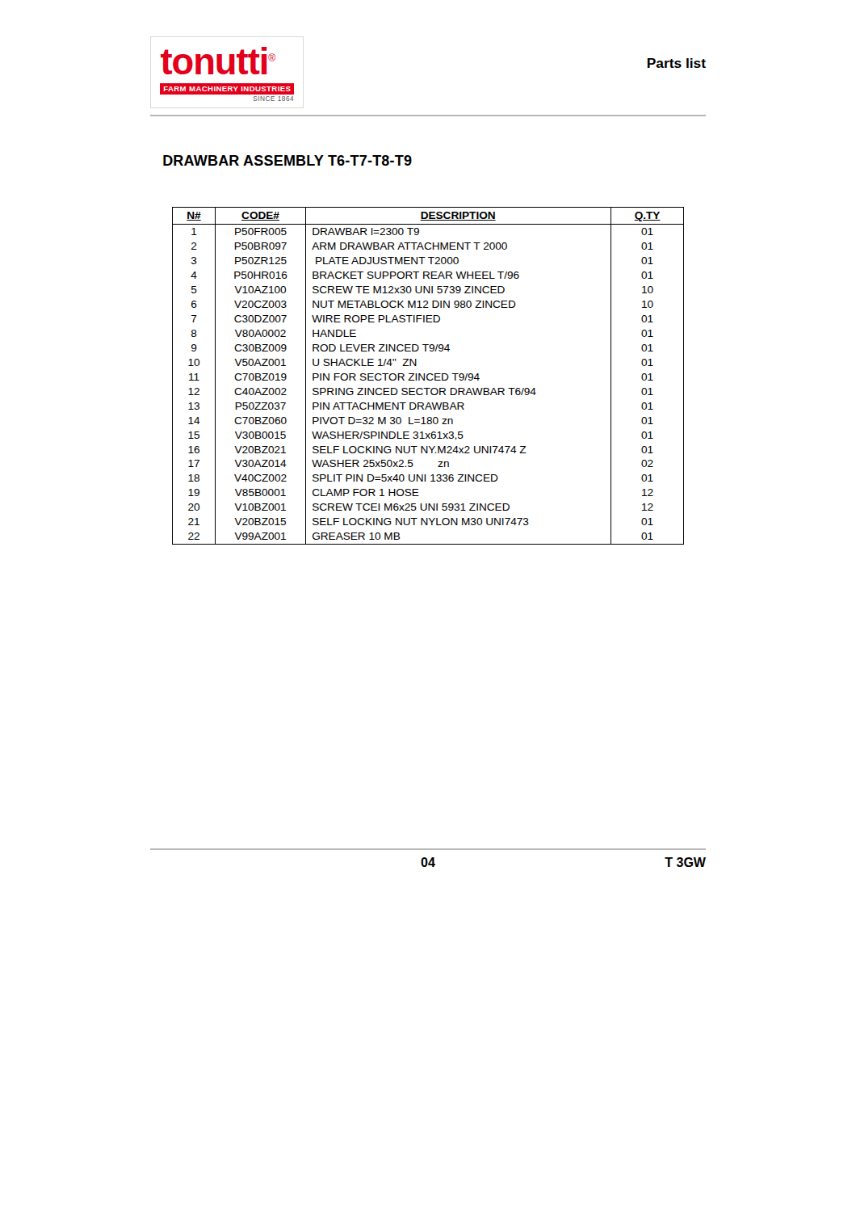tonutti® FARM MACHINERY INDUSTRIES SINCE 1864
Parts list
DRAWBAR ASSEMBLY T6-T7-T8-T9
| N# | CODE# | DESCRIPTION | Q.TY |
| --- | --- | --- | --- |
| 1 | P50FR005 | DRAWBAR l=2300 T9 | 01 |
| 2 | P50BR097 | ARM DRAWBAR ATTACHMENT T 2000 | 01 |
| 3 | P50ZR125 | PLATE ADJUSTMENT T2000 | 01 |
| 4 | P50HR016 | BRACKET SUPPORT REAR WHEEL T/96 | 01 |
| 5 | V10AZ100 | SCREW TE M12x30 UNI 5739 ZINCED | 10 |
| 6 | V20CZ003 | NUT METABLOCK M12 DIN 980 ZINCED | 10 |
| 7 | C30DZ007 | WIRE ROPE PLASTIFIED | 01 |
| 8 | V80A0002 | HANDLE | 01 |
| 9 | C30BZ009 | ROD LEVER ZINCED T9/94 | 01 |
| 10 | V50AZ001 | U SHACKLE 1/4" ZN | 01 |
| 11 | C70BZ019 | PIN FOR SECTOR ZINCED T9/94 | 01 |
| 12 | C40AZ002 | SPRING ZINCED SECTOR DRAWBAR T6/94 | 01 |
| 13 | P50ZZ037 | PIN ATTACHMENT DRAWBAR | 01 |
| 14 | C70BZ060 | PIVOT D=32 M 30 L=180 zn | 01 |
| 15 | V30B0015 | WASHER/SPINDLE 31x61x3,5 | 01 |
| 16 | V20BZ021 | SELF LOCKING NUT NY.M24x2 UNI7474 Z | 01 |
| 17 | V30AZ014 | WASHER 25x50x2.5 zn | 02 |
| 18 | V40CZ002 | SPLIT PIN D=5x40 UNI 1336 ZINCED | 01 |
| 19 | V85B0001 | CLAMP FOR 1 HOSE | 12 |
| 20 | V10BZ001 | SCREW TCEI M6x25 UNI 5931 ZINCED | 12 |
| 21 | V20BZ015 | SELF LOCKING NUT NYLON M30 UNI7473 | 01 |
| 22 | V99AZ001 | GREASER 10 MB | 01 |
04 T 3GW